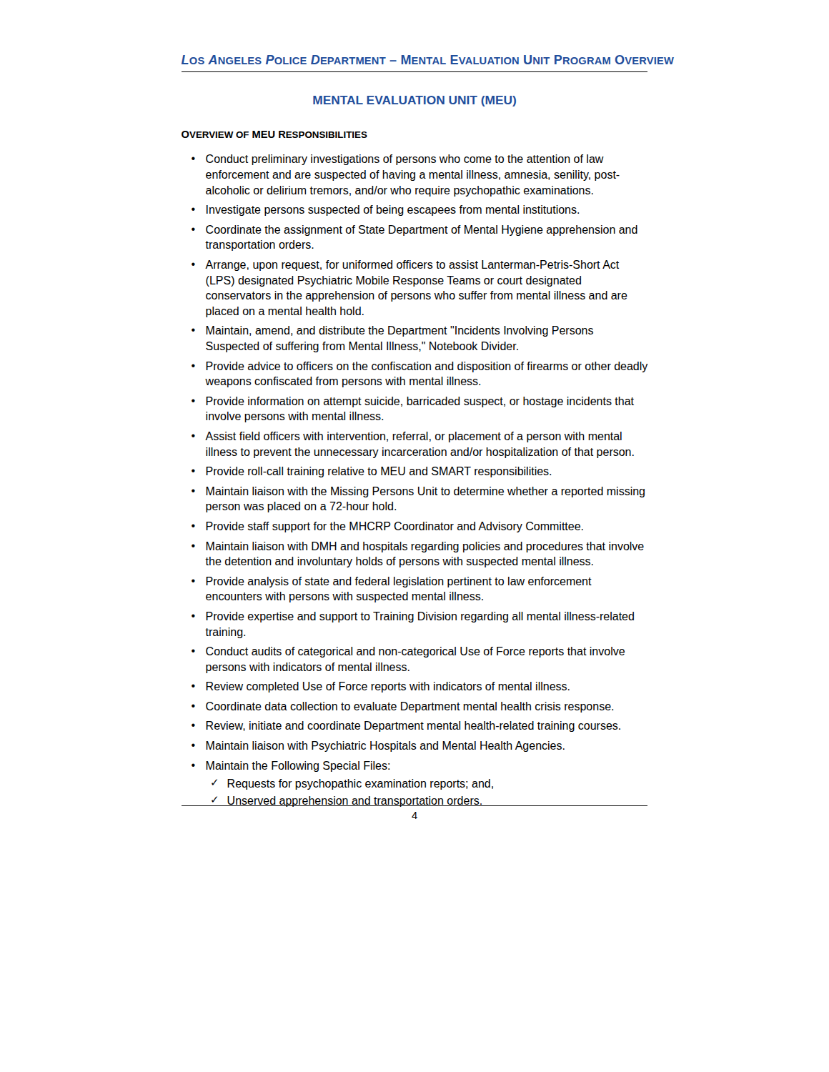LOS ANGELES POLICE DEPARTMENT – MENTAL EVALUATION UNIT PROGRAM OVERVIEW
MENTAL EVALUATION UNIT (MEU)
OVERVIEW OF MEU RESPONSIBILITIES
Conduct preliminary investigations of persons who come to the attention of law enforcement and are suspected of having a mental illness, amnesia, senility, post-alcoholic or delirium tremors, and/or who require psychopathic examinations.
Investigate persons suspected of being escapees from mental institutions.
Coordinate the assignment of State Department of Mental Hygiene apprehension and transportation orders.
Arrange, upon request, for uniformed officers to assist Lanterman-Petris-Short Act (LPS) designated Psychiatric Mobile Response Teams or court designated conservators in the apprehension of persons who suffer from mental illness and are placed on a mental health hold.
Maintain, amend, and distribute the Department "Incidents Involving Persons Suspected of suffering from Mental Illness," Notebook Divider.
Provide advice to officers on the confiscation and disposition of firearms or other deadly weapons confiscated from persons with mental illness.
Provide information on attempt suicide, barricaded suspect, or hostage incidents that involve persons with mental illness.
Assist field officers with intervention, referral, or placement of a person with mental illness to prevent the unnecessary incarceration and/or hospitalization of that person.
Provide roll-call training relative to MEU and SMART responsibilities.
Maintain liaison with the Missing Persons Unit to determine whether a reported missing person was placed on a 72-hour hold.
Provide staff support for the MHCRP Coordinator and Advisory Committee.
Maintain liaison with DMH and hospitals regarding policies and procedures that involve the detention and involuntary holds of persons with suspected mental illness.
Provide analysis of state and federal legislation pertinent to law enforcement encounters with persons with suspected mental illness.
Provide expertise and support to Training Division regarding all mental illness-related training.
Conduct audits of categorical and non-categorical Use of Force reports that involve persons with indicators of mental illness.
Review completed Use of Force reports with indicators of mental illness.
Coordinate data collection to evaluate Department mental health crisis response.
Review, initiate and coordinate Department mental health-related training courses.
Maintain liaison with Psychiatric Hospitals and Mental Health Agencies.
Maintain the Following Special Files:
Requests for psychopathic examination reports; and,
Unserved apprehension and transportation orders.
4